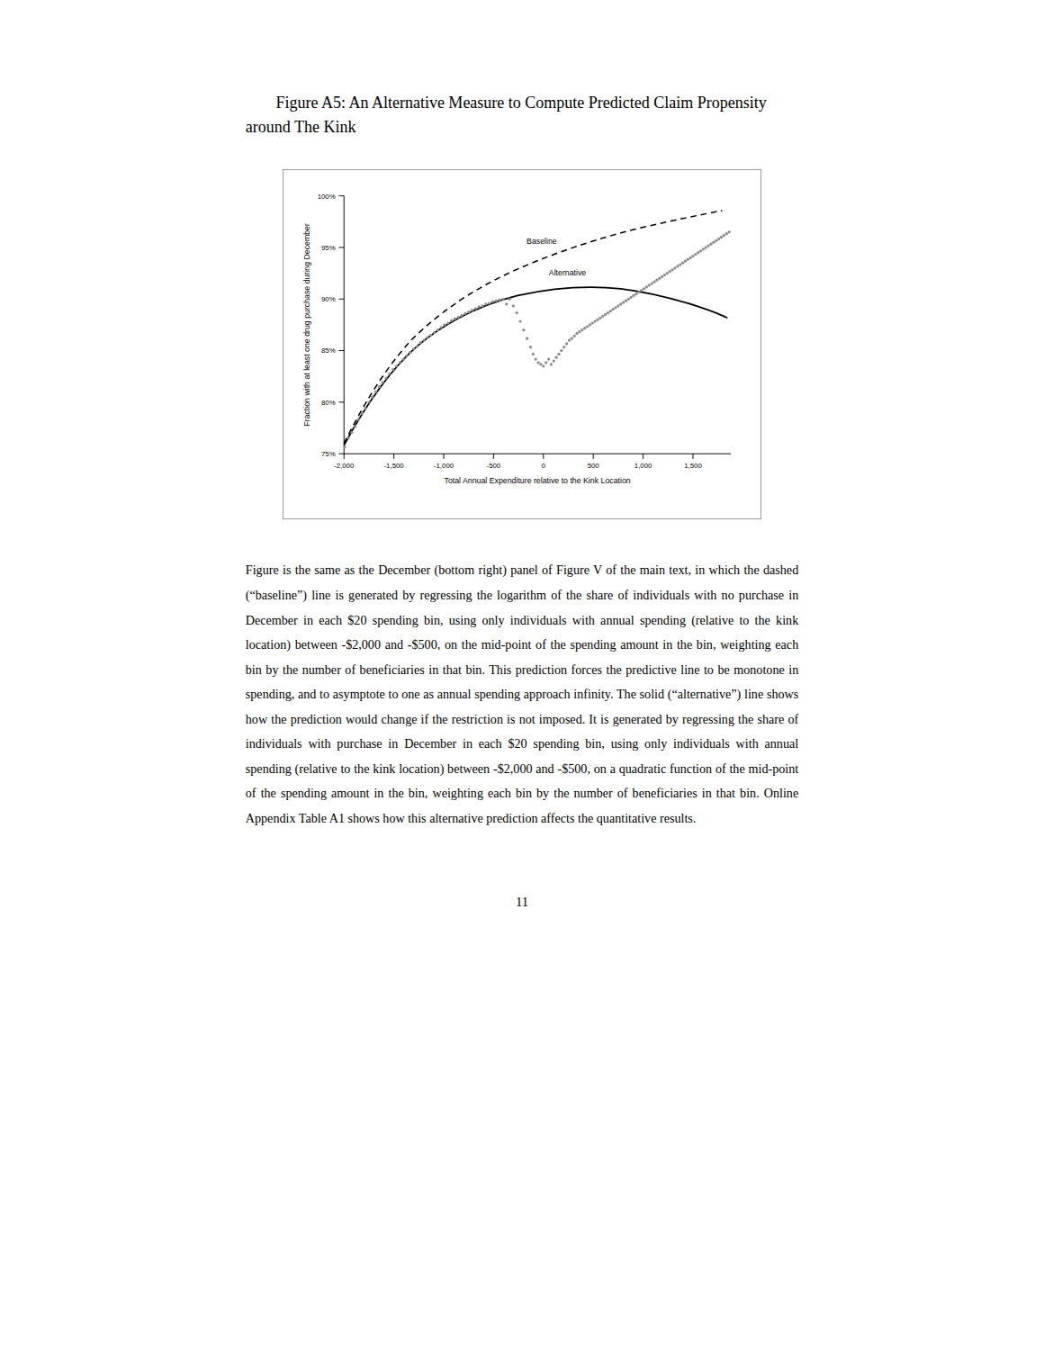Figure A5: An Alternative Measure to Compute Predicted Claim Propensity around The Kink
100% 95% 90% 85% 80% 75% -2,000 -1,500 -1,000 -500 0 500 1,000 1,500 Total Annual Expenditure relative to the Kink Location Fraction with at least one drug purchase during December Baseline Alternative
Figure is the same as the December (bottom right) panel of Figure V of the main text, in which the dashed (“baseline”) line is generated by regressing the logarithm of the share of individuals with no purchase in December in each $20 spending bin, using only individuals with annual spending (relative to the kink location) between -$2,000 and -$500, on the mid-point of the spending amount in the bin, weighting each bin by the number of beneficiaries in that bin. This prediction forces the predictive line to be monotone in spending, and to asymptote to one as annual spending approach infinity. The solid (“alternative”) line shows how the prediction would change if the restriction is not imposed. It is generated by regressing the share of individuals with purchase in December in each $20 spending bin, using only individuals with annual spending (relative to the kink location) between -$2,000 and -$500, on a quadratic function of the mid-point of the spending amount in the bin, weighting each bin by the number of beneficiaries in that bin. Online Appendix Table A1 shows how this alternative prediction affects the quantitative results.
11